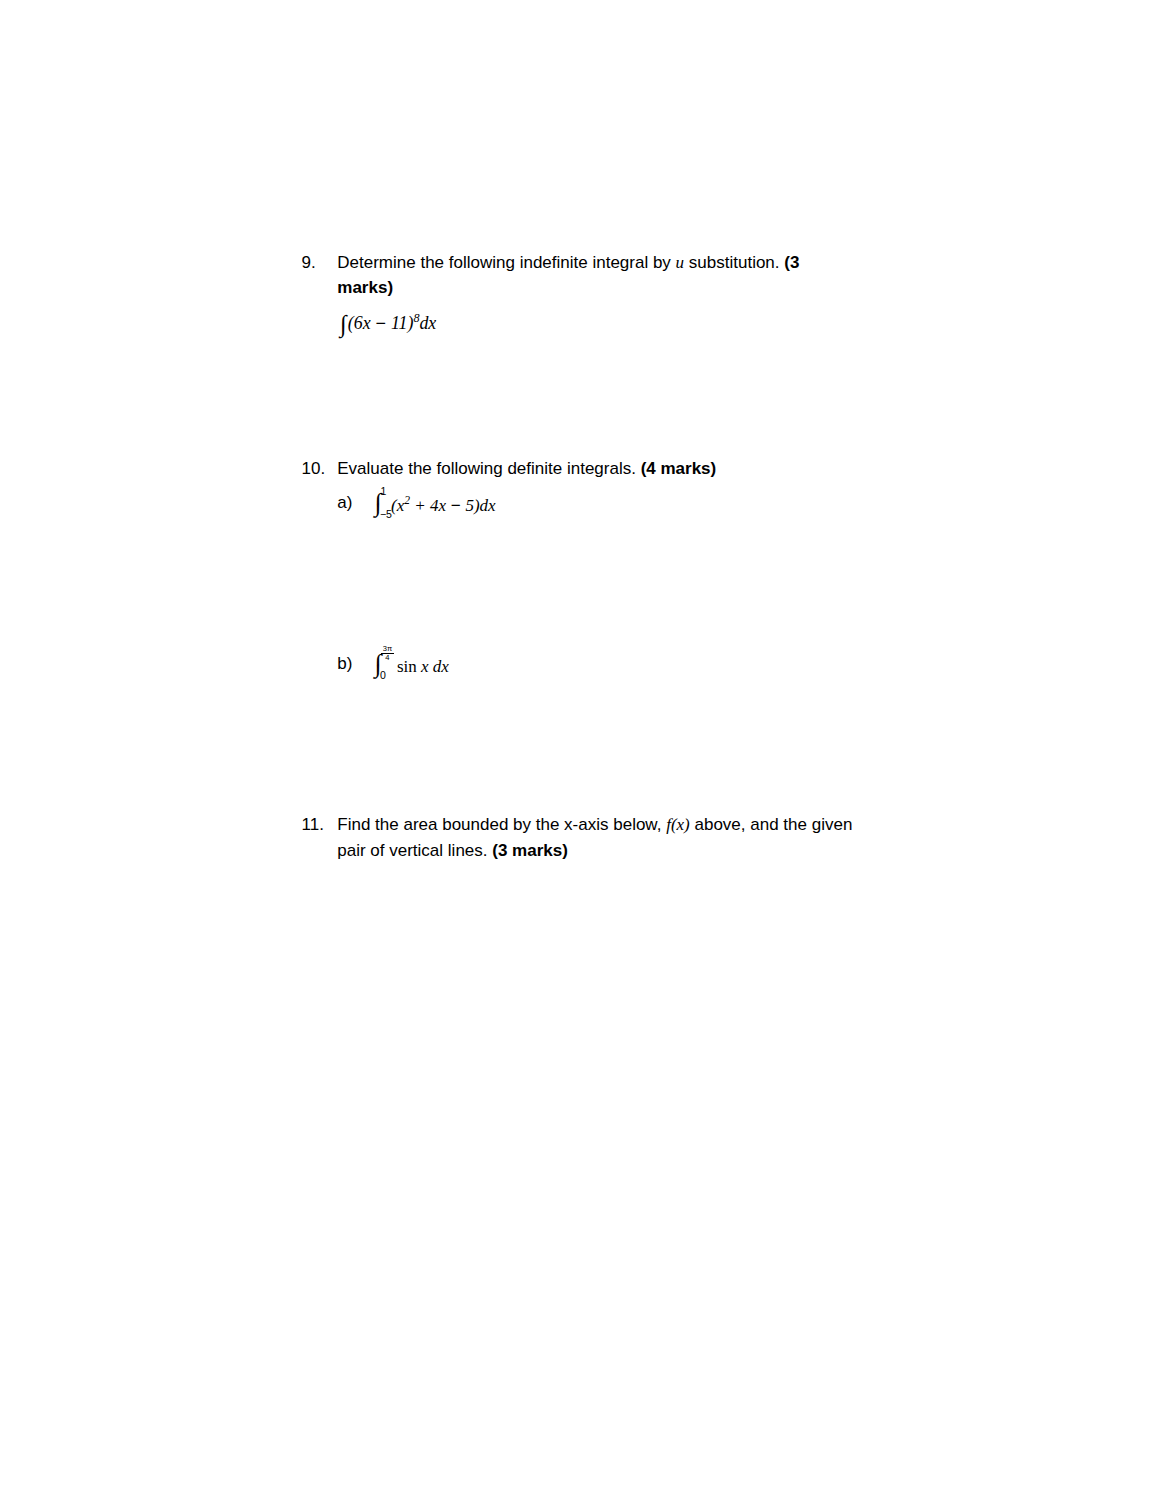9. Determine the following indefinite integral by u substitution. (3 marks)
∫(6x − 11)8dx
10. Evaluate the following definite integrals. (4 marks)
a) ∫1−5(x2 + 4x − 5)dx
b) ∫3π 40 sin x dx
11. Find the area bounded by the x-axis below, f(x) above, and the given pair of vertical lines. (3 marks)